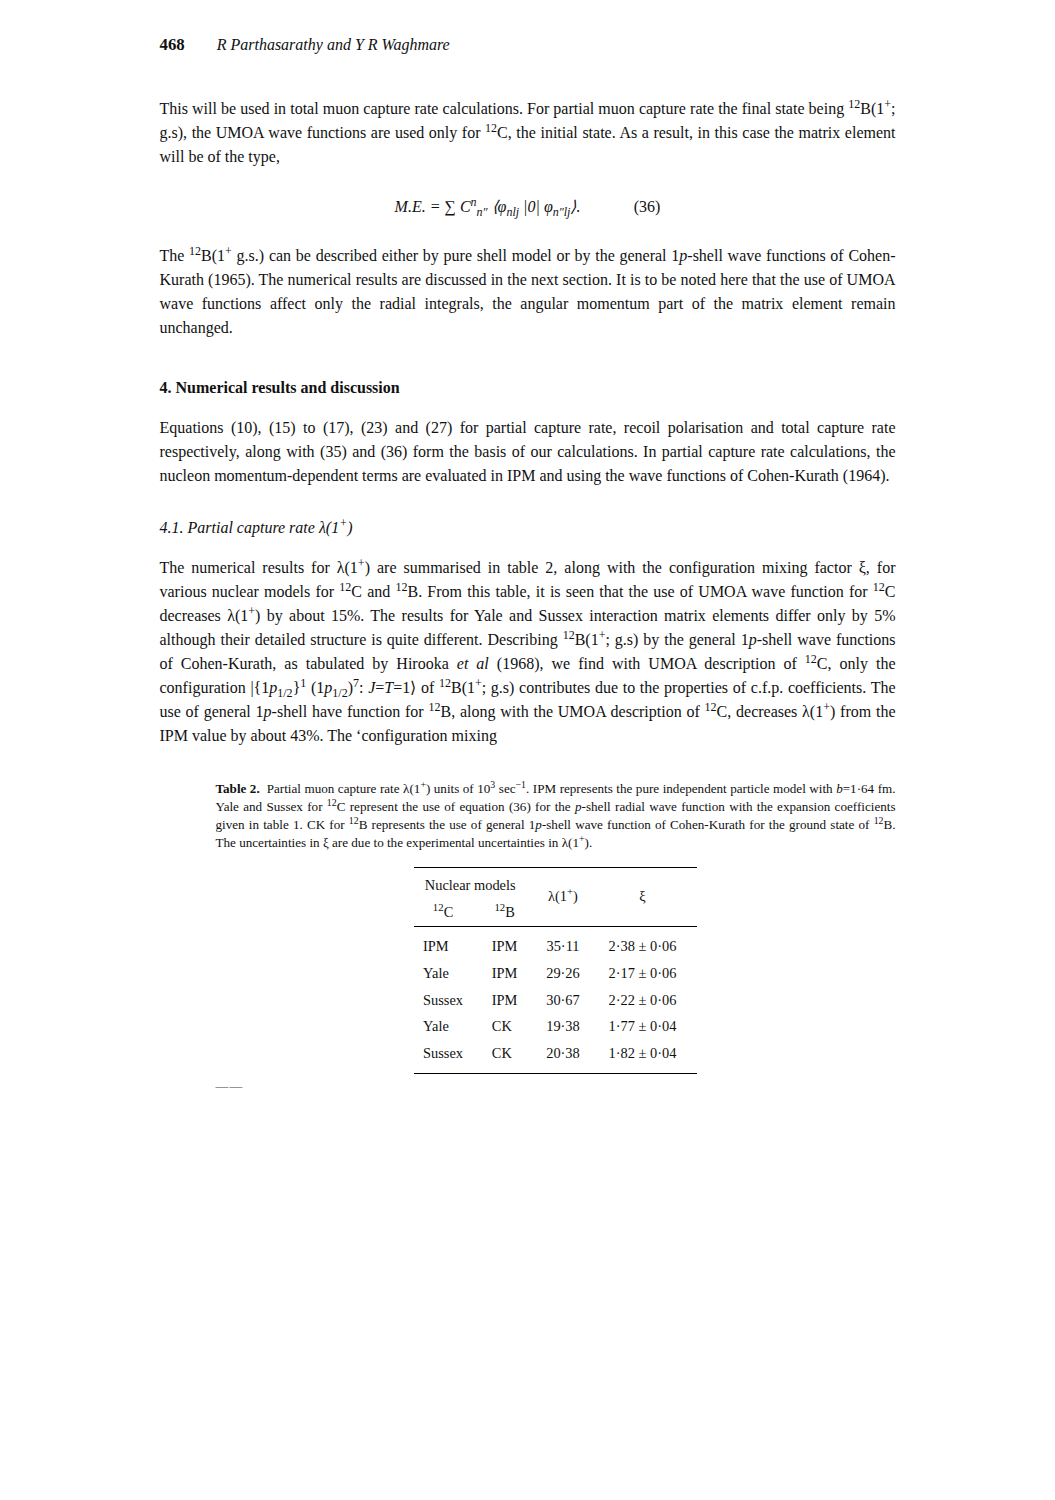468 R Parthasarathy and Y R Waghmare
This will be used in total muon capture rate calculations. For partial muon capture rate the final state being 12B(1+; g.s), the UMOA wave functions are used only for 12C, the initial state. As a result, in this case the matrix element will be of the type,
M.E. = ∑ Cnn″ ⟨φnlj |0| φn″lj⟩. (36)
The 12B(1+ g.s.) can be described either by pure shell model or by the general 1p-shell wave functions of Cohen-Kurath (1965). The numerical results are discussed in the next section. It is to be noted here that the use of UMOA wave functions affect only the radial integrals, the angular momentum part of the matrix element remain unchanged.
4. Numerical results and discussion
Equations (10), (15) to (17), (23) and (27) for partial capture rate, recoil polarisation and total capture rate respectively, along with (35) and (36) form the basis of our calculations. In partial capture rate calculations, the nucleon momentum-dependent terms are evaluated in IPM and using the wave functions of Cohen-Kurath (1964).
4.1. Partial capture rate λ(1+)
The numerical results for λ(1+) are summarised in table 2, along with the configuration mixing factor ξ, for various nuclear models for 12C and 12B. From this table, it is seen that the use of UMOA wave function for 12C decreases λ(1+) by about 15%. The results for Yale and Sussex interaction matrix elements differ only by 5% although their detailed structure is quite different. Describing 12B(1+; g.s) by the general 1p-shell wave functions of Cohen-Kurath, as tabulated by Hirooka et al (1968), we find with UMOA description of 12C, only the configuration |{1p1/2}1 (1p1/2)7: J=T=1⟩ of 12B(1+; g.s) contributes due to the properties of c.f.p. coefficients. The use of general 1p-shell have function for 12B, along with the UMOA description of 12C, decreases λ(1+) from the IPM value by about 43%. The ‘configuration mixing
Table 2. Partial muon capture rate λ(1+) units of 103 sec−1. IPM represents the pure independent particle model with b=1·64 fm. Yale and Sussex for 12C represent the use of equation (36) for the p-shell radial wave function with the expansion coefficients given in table 1. CK for 12B represents the use of general 1p-shell wave function of Cohen-Kurath for the ground state of 12B. The uncertainties in ξ are due to the experimental uncertainties in λ(1+).
| Nuclear models | λ(1 + ) | ξ |
| --- | --- | --- |
| 12 C | 12 B |
| IPM | IPM | 35·11 | 2·38 ± 0·06 |
| Yale | IPM | 29·26 | 2·17 ± 0·06 |
| Sussex | IPM | 30·67 | 2·22 ± 0·06 |
| Yale | CK | 19·38 | 1·77 ± 0·04 |
| Sussex | CK | 20·38 | 1·82 ± 0·04 |
——